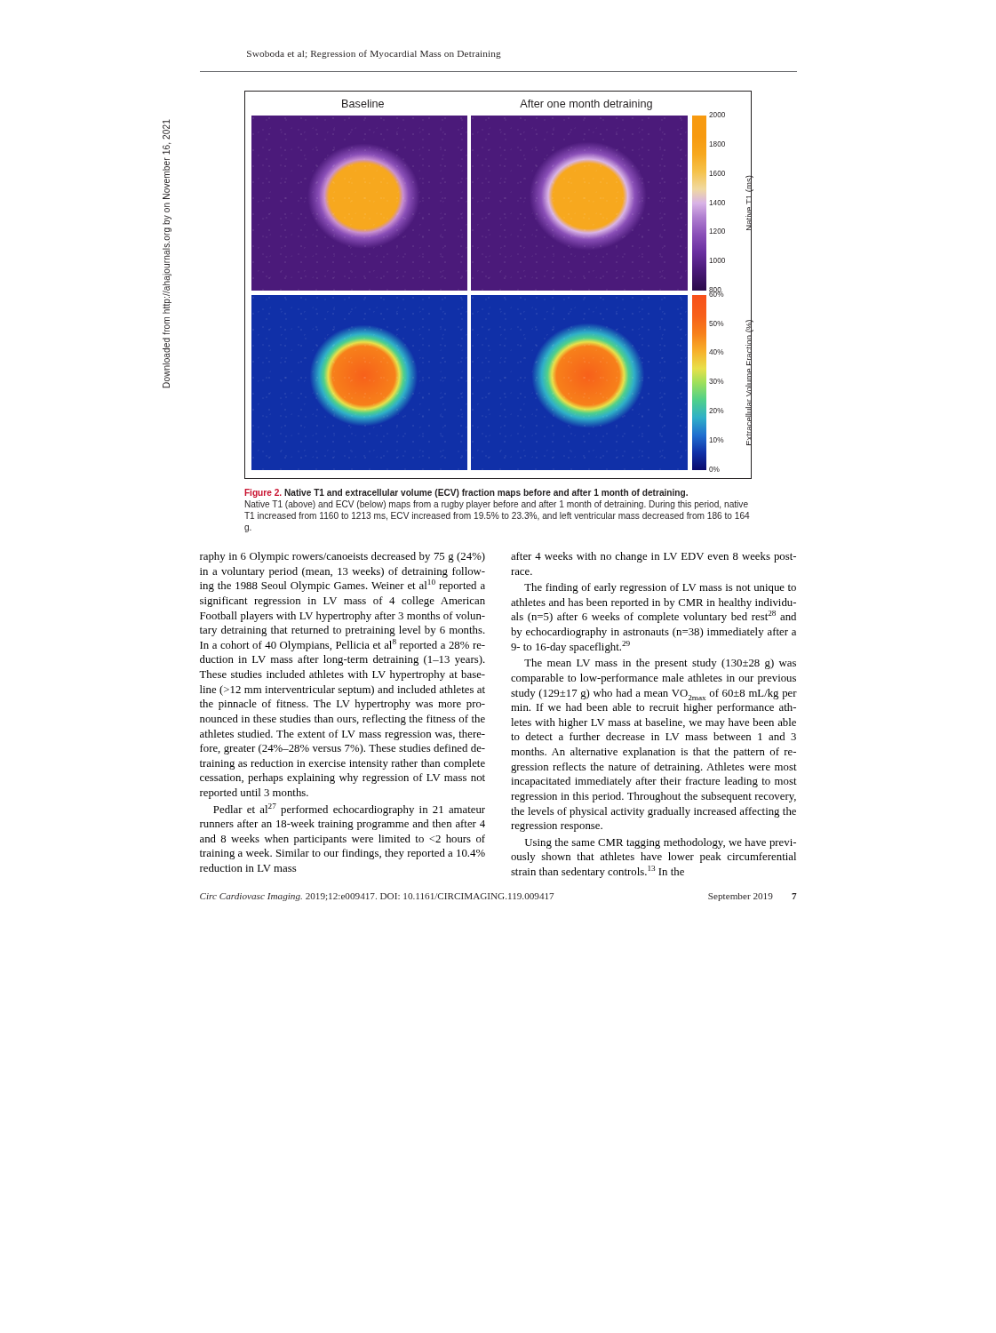Swoboda et al; Regression of Myocardial Mass on Detraining
Downloaded from http://ahajournals.org by on November 16, 2021
Baseline
After one month detraining
2000 1800 1600 1400 1200 1000 800
Native T1 (ms)
60% 50% 40% 30% 20% 10% 0%
Extracellular Volume Fraction (%)
Figure 2. Native T1 and extracellular volume (ECV) fraction maps before and after 1 month of detraining.
Native T1 (above) and ECV (below) maps from a rugby player before and after 1 month of detraining. During this period, native T1 increased from 1160 to 1213 ms, ECV increased from 19.5% to 23.3%, and left ventricular mass decreased from 186 to 164 g.
raphy in 6 Olympic rowers/canoeists decreased by 75 g (24%) in a voluntary period (mean, 13 weeks) of detraining following the 1988 Seoul Olympic Games. Weiner et al10 reported a significant regression in LV mass of 4 college American Football players with LV hypertrophy after 3 months of voluntary detraining that returned to pretraining level by 6 months. In a cohort of 40 Olympians, Pellicia et al8 reported a 28% reduction in LV mass after long-term detraining (1–13 years). These studies included athletes with LV hypertrophy at baseline (>12 mm interventricular septum) and included athletes at the pinnacle of fitness. The LV hypertrophy was more pronounced in these studies than ours, reflecting the fitness of the athletes studied. The extent of LV mass regression was, therefore, greater (24%–28% versus 7%). These studies defined detraining as reduction in exercise intensity rather than complete cessation, perhaps explaining why regression of LV mass not reported until 3 months.
Pedlar et al27 performed echocardiography in 21 amateur runners after an 18-week training programme and then after 4 and 8 weeks when participants were limited to <2 hours of training a week. Similar to our findings, they reported a 10.4% reduction in LV mass
after 4 weeks with no change in LV EDV even 8 weeks post-race.
The finding of early regression of LV mass is not unique to athletes and has been reported in by CMR in healthy individuals (n=5) after 6 weeks of complete voluntary bed rest28 and by echocardiography in astronauts (n=38) immediately after a 9- to 16-day spaceflight.29
The mean LV mass in the present study (130±28 g) was comparable to low-performance male athletes in our previous study (129±17 g) who had a mean VO2max of 60±8 mL/kg per min. If we had been able to recruit higher performance athletes with higher LV mass at baseline, we may have been able to detect a further decrease in LV mass between 1 and 3 months. An alternative explanation is that the pattern of regression reflects the nature of detraining. Athletes were most incapacitated immediately after their fracture leading to most regression in this period. Throughout the subsequent recovery, the levels of physical activity gradually increased affecting the regression response.
Using the same CMR tagging methodology, we have previously shown that athletes have lower peak circumferential strain than sedentary controls.13 In the
Circ Cardiovasc Imaging. 2019;12:e009417. DOI: 10.1161/CIRCIMAGING.119.009417
September 20197